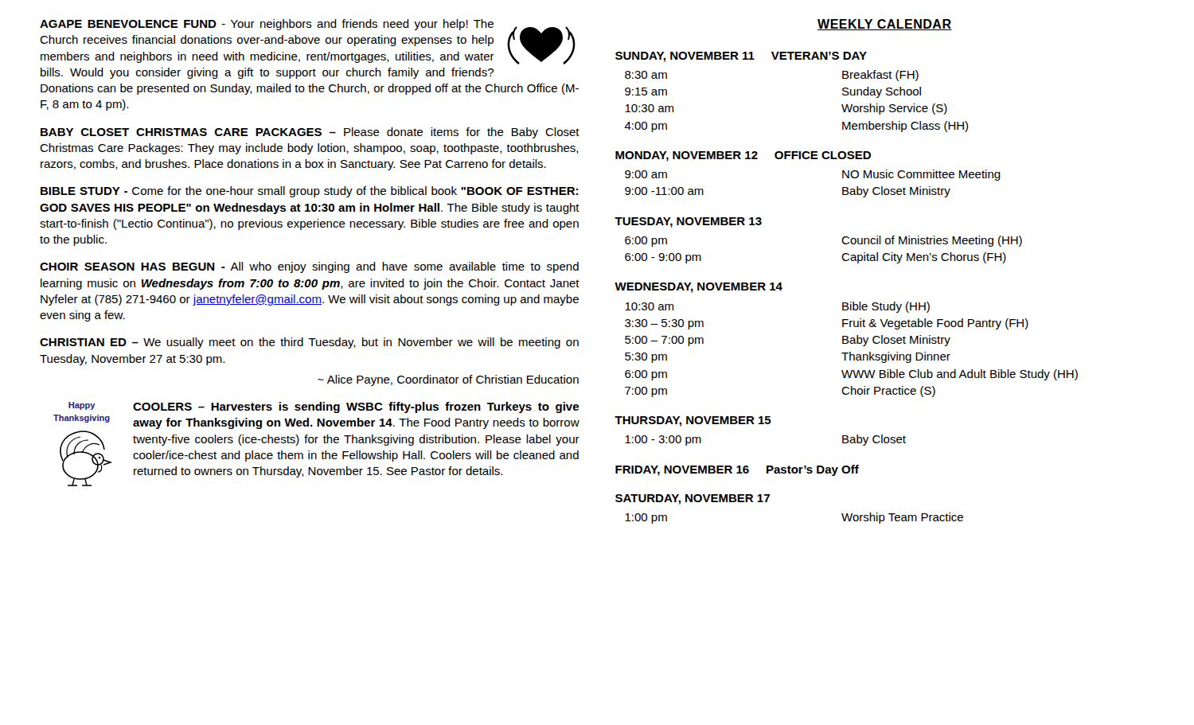AGAPE BENEVOLENCE FUND - Your neighbors and friends need your help! The Church receives financial donations over-and-above our operating expenses to help members and neighbors in need with medicine, rent/mortgages, utilities, and water bills. Would you consider giving a gift to support our church family and friends? Donations can be presented on Sunday, mailed to the Church, or dropped off at the Church Office (M-F, 8 am to 4 pm).
BABY CLOSET CHRISTMAS CARE PACKAGES – Please donate items for the Baby Closet Christmas Care Packages: They may include body lotion, shampoo, soap, toothpaste, toothbrushes, razors, combs, and brushes. Place donations in a box in Sanctuary. See Pat Carreno for details.
BIBLE STUDY - Come for the one-hour small group study of the biblical book "BOOK OF ESTHER: GOD SAVES HIS PEOPLE" on Wednesdays at 10:30 am in Holmer Hall. The Bible study is taught start-to-finish ("Lectio Continua"), no previous experience necessary. Bible studies are free and open to the public.
CHOIR SEASON HAS BEGUN - All who enjoy singing and have some available time to spend learning music on Wednesdays from 7:00 to 8:00 pm, are invited to join the Choir. Contact Janet Nyfeler at (785) 271-9460 or janetnyfeler@gmail.com. We will visit about songs coming up and maybe even sing a few.
CHRISTIAN ED – We usually meet on the third Tuesday, but in November we will be meeting on Tuesday, November 27 at 5:30 pm.
~ Alice Payne, Coordinator of Christian Education
Happy
Thanksgiving COOLERS – Harvesters is sending WSBC fifty-plus frozen Turkeys to give away for Thanksgiving on Wed. November 14. The Food Pantry needs to borrow twenty-five coolers (ice-chests) for the Thanksgiving distribution. Please label your cooler/ice-chest and place them in the Fellowship Hall. Coolers will be cleaned and returned to owners on Thursday, November 15. See Pastor for details.
WEEKLY CALENDAR
SUNDAY, NOVEMBER 11 VETERAN’S DAY
| 8:30 am | Breakfast (FH) |
| 9:15 am | Sunday School |
| 10:30 am | Worship Service (S) |
| 4:00 pm | Membership Class (HH) |
MONDAY, NOVEMBER 12 OFFICE CLOSED
| 9:00 am | NO Music Committee Meeting |
| 9:00 -11:00 am | Baby Closet Ministry |
TUESDAY, NOVEMBER 13
| 6:00 pm | Council of Ministries Meeting (HH) |
| 6:00 - 9:00 pm | Capital City Men’s Chorus (FH) |
WEDNESDAY, NOVEMBER 14
| 10:30 am | Bible Study (HH) |
| 3:30 – 5:30 pm | Fruit & Vegetable Food Pantry (FH) |
| 5:00 – 7:00 pm | Baby Closet Ministry |
| 5:30 pm | Thanksgiving Dinner |
| 6:00 pm | WWW Bible Club and Adult Bible Study (HH) |
| 7:00 pm | Choir Practice (S) |
THURSDAY, NOVEMBER 15
| 1:00 - 3:00 pm | Baby Closet |
FRIDAY, NOVEMBER 16 Pastor’s Day Off
SATURDAY, NOVEMBER 17
| 1:00 pm | Worship Team Practice |